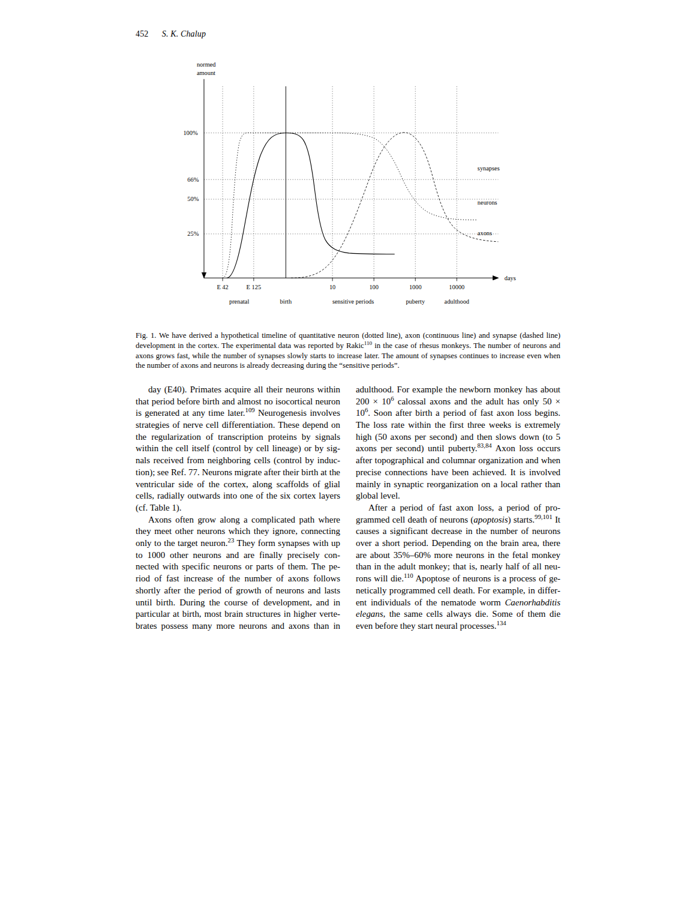452 S. K. Chalup
normed amount days 100% 66% 50% 25% E 42 E 125 10 100 1000 10000 prenatal birth sensitive periods puberty adulthood synapses neurons axons
Fig. 1. We have derived a hypothetical timeline of quantitative neuron (dotted line), axon (continuous line) and synapse (dashed line) development in the cortex. The experimental data was reported by Rakic110 in the case of rhesus monkeys. The number of neurons and axons grows fast, while the number of synapses slowly starts to increase later. The amount of synapses continues to increase even when the number of axons and neurons is already decreasing during the “sensitive periods”.
day (E40). Primates acquire all their neurons within that period before birth and almost no isocortical neuron is generated at any time later.109 Neurogenesis involves strategies of nerve cell differentiation. These depend on the regularization of transcription proteins by signals within the cell itself (control by cell lineage) or by signals received from neighboring cells (control by induction); see Ref. 77. Neurons migrate after their birth at the ventricular side of the cortex, along scaffolds of glial cells, radially outwards into one of the six cortex layers (cf. Table 1).
Axons often grow along a complicated path where they meet other neurons which they ignore, connecting only to the target neuron.23 They form synapses with up to 1000 other neurons and are finally precisely connected with specific neurons or parts of them. The period of fast increase of the number of axons follows shortly after the period of growth of neurons and lasts until birth. During the course of development, and in particular at birth, most brain structures in higher vertebrates possess many more neurons and axons than in adulthood. For example the newborn monkey has about 200 × 106 calossal axons and the adult has only 50 × 106. Soon after birth a period of fast axon loss begins. The loss rate within the first three weeks is extremely high (50 axons per second) and then slows down (to 5 axons per second) until puberty.83,84 Axon loss occurs after topographical and columnar organization and when precise connections have been achieved. It is involved mainly in synaptic reorganization on a local rather than global level.
After a period of fast axon loss, a period of programmed cell death of neurons (apoptosis) starts.99,101 It causes a significant decrease in the number of neurons over a short period. Depending on the brain area, there are about 35%–60% more neurons in the fetal monkey than in the adult monkey; that is, nearly half of all neurons will die.110 Apoptose of neurons is a process of genetically programmed cell death. For example, in different individuals of the nematode worm Caenorhabditis elegans, the same cells always die. Some of them die even before they start neural processes.134